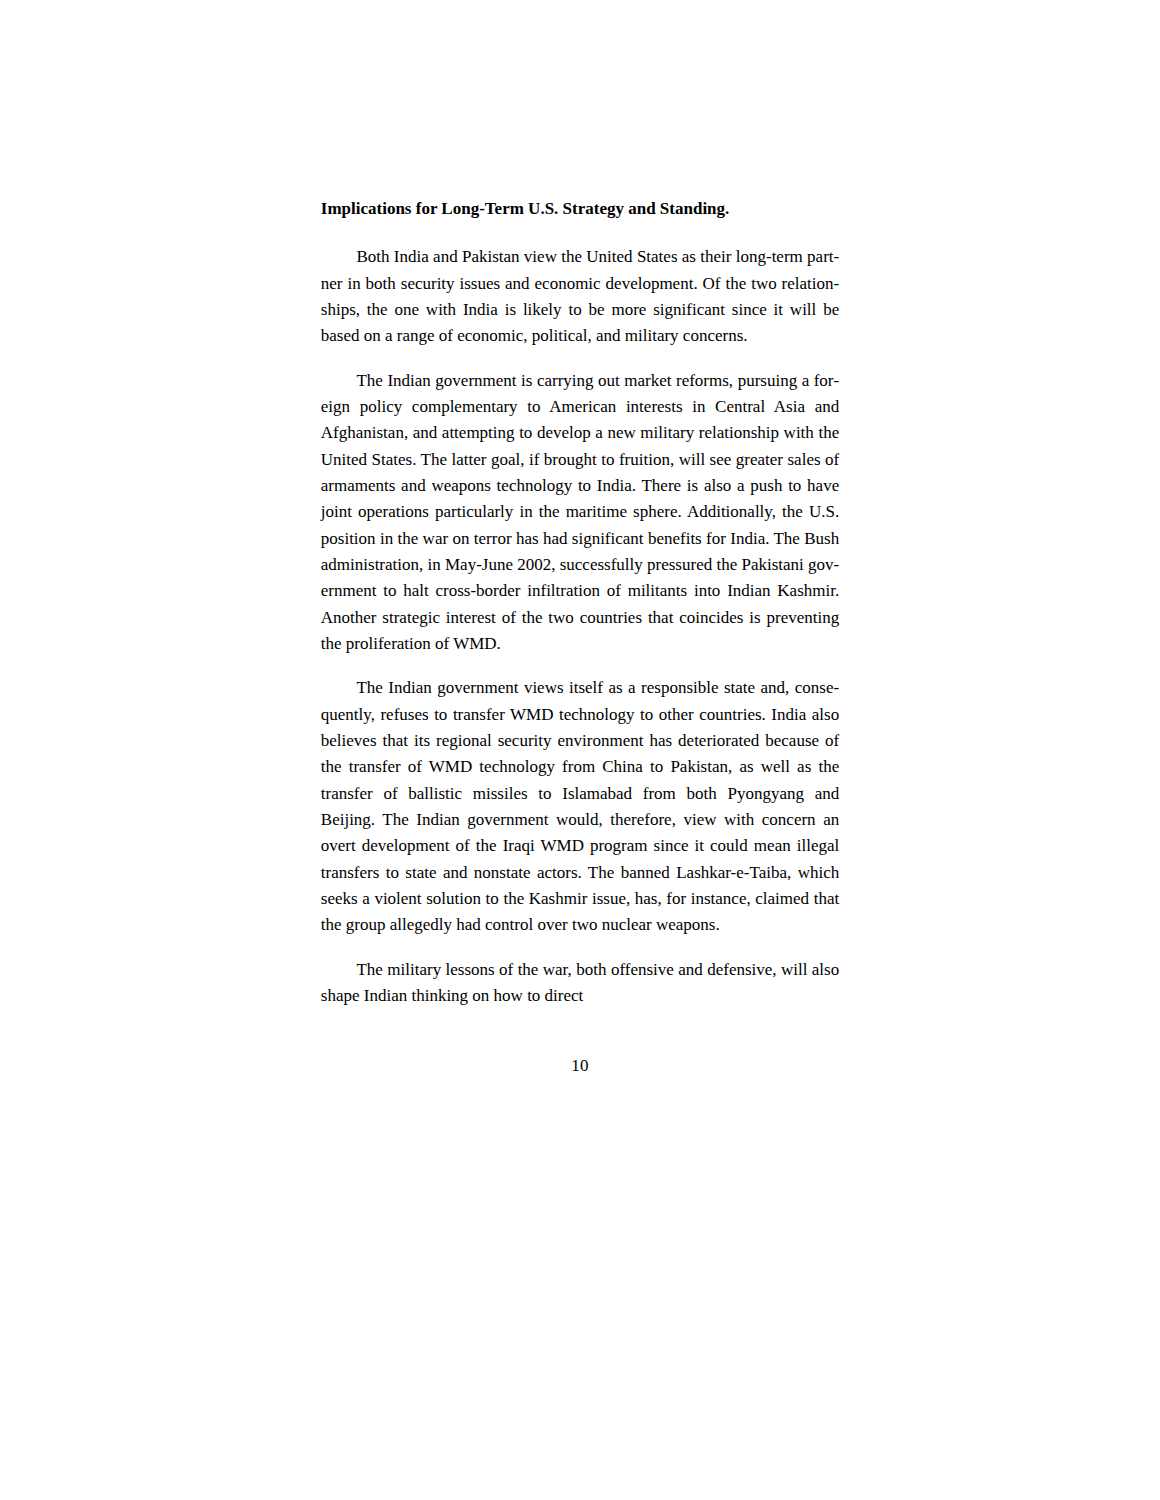Implications for Long-Term U.S. Strategy and Standing.
Both India and Pakistan view the United States as their long-term partner in both security issues and economic development. Of the two relationships, the one with India is likely to be more significant since it will be based on a range of economic, political, and military concerns.
The Indian government is carrying out market reforms, pursuing a foreign policy complementary to American interests in Central Asia and Afghanistan, and attempting to develop a new military relationship with the United States. The latter goal, if brought to fruition, will see greater sales of armaments and weapons technology to India. There is also a push to have joint operations particularly in the maritime sphere. Additionally, the U.S. position in the war on terror has had significant benefits for India. The Bush administration, in May-June 2002, successfully pressured the Pakistani government to halt cross-border infiltration of militants into Indian Kashmir. Another strategic interest of the two countries that coincides is preventing the proliferation of WMD.
The Indian government views itself as a responsible state and, consequently, refuses to transfer WMD technology to other countries. India also believes that its regional security environment has deteriorated because of the transfer of WMD technology from China to Pakistan, as well as the transfer of ballistic missiles to Islamabad from both Pyongyang and Beijing. The Indian government would, therefore, view with concern an overt development of the Iraqi WMD program since it could mean illegal transfers to state and nonstate actors. The banned Lashkar-e-Taiba, which seeks a violent solution to the Kashmir issue, has, for instance, claimed that the group allegedly had control over two nuclear weapons.
The military lessons of the war, both offensive and defensive, will also shape Indian thinking on how to direct
10